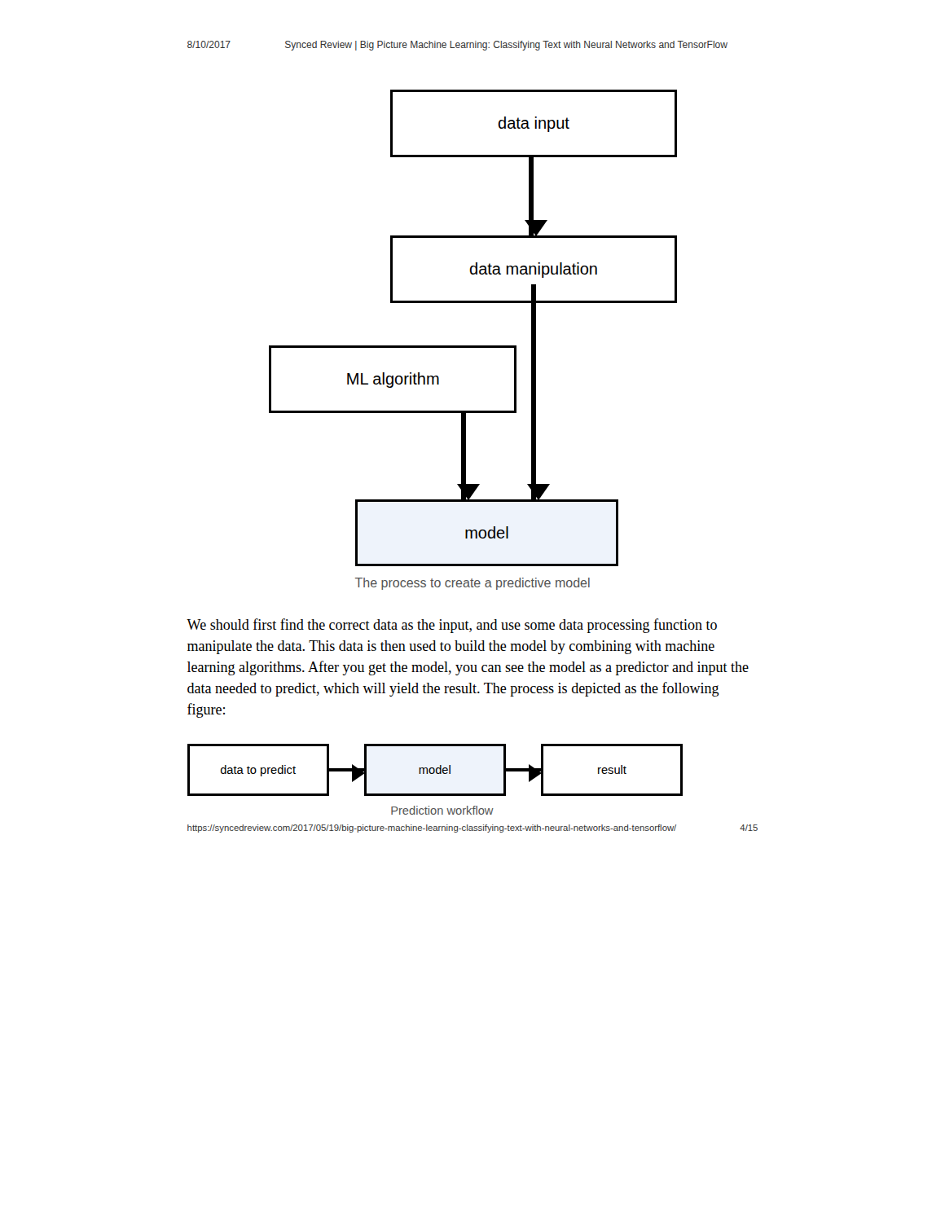8/10/2017 Synced Review | Big Picture Machine Learning: Classifying Text with Neural Networks and TensorFlow
data input
data manipulation
ML algorithm
model
The process to create a predictive model
We should first find the correct data as the input, and use some data processing function to manipulate the data. This data is then used to build the model by combining with machine learning algorithms. After you get the model, you can see the model as a predictor and input the data needed to predict, which will yield the result. The process is depicted as the following figure:
data to predict
model
result
Prediction workflow
https://syncedreview.com/2017/05/19/big-picture-machine-learning-classifying-text-with-neural-networks-and-tensorflow/ 4/15